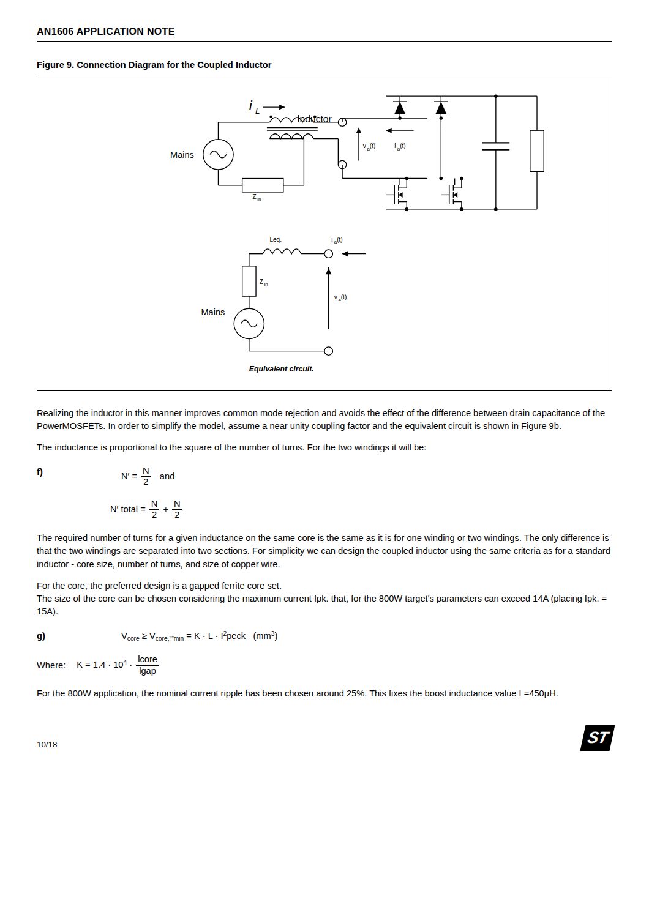AN1606 APPLICATION NOTE
Figure 9. Connection Diagram for the Coupled Inductor
i L Inductor Mains Z in v a (t) i a (t) Leq. i a (t) Z in v a (t) Mains Equivalent circuit.
Realizing the inductor in this manner improves common mode rejection and avoids the effect of the difference between drain capacitance of the PowerMOSFETs. In order to simplify the model, assume a near unity coupling factor and the equivalent circuit is shown in Figure 9b.
The inductance is proportional to the square of the number of turns. For the two windings it will be:
f)
N′ = N 2 and
N′ total = N 2 + N 2
The required number of turns for a given inductance on the same core is the same as it is for one winding or two windings. The only difference is that the two windings are separated into two sections. For simplicity we can design the coupled inductor using the same criteria as for a standard inductor - core size, number of turns, and size of copper wire.
For the core, the preferred design is a gapped ferrite core set.
The size of the core can be chosen considering the maximum current Ipk. that, for the 800W target's parameters can exceed 14A (placing Ipk. = 15A).
g)
Vcore ≥ Vcore,""min = K · L · I2peck (mm3)
Where: K = 1.4 · 104 · lcore lgap
For the 800W application, the nominal current ripple has been chosen around 25%. This fixes the boost inductance value L=450µH.
10/18
ST